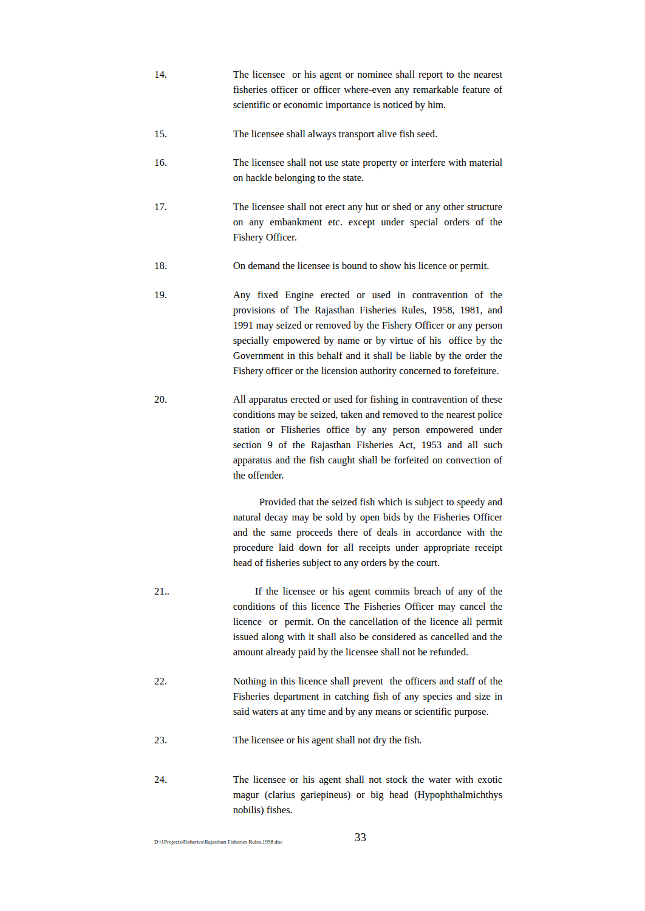14.
The licensee or his agent or nominee shall report to the nearest fisheries officer or officer where-even any remarkable feature of scientific or economic importance is noticed by him.
15.
The licensee shall always transport alive fish seed.
16.
The licensee shall not use state property or interfere with material on hackle belonging to the state.
17.
The licensee shall not erect any hut or shed or any other structure on any embankment etc. except under special orders of the Fishery Officer.
18.
On demand the licensee is bound to show his licence or permit.
19.
Any fixed Engine erected or used in contravention of the provisions of The Rajasthan Fisheries Rules, 1958, 1981, and 1991 may seized or removed by the Fishery Officer or any person specially empowered by name or by virtue of his office by the Government in this behalf and it shall be liable by the order the Fishery officer or the licension authority concerned to forefeiture.
20.
All apparatus erected or used for fishing in contravention of these conditions may be seized, taken and removed to the nearest police station or Flisheries office by any person empowered under section 9 of the Rajasthan Fisheries Act, 1953 and all such apparatus and the fish caught shall be forfeited on convection of the offender.
Provided that the seized fish which is subject to speedy and natural decay may be sold by open bids by the Fisheries Officer and the same proceeds there of deals in accordance with the procedure laid down for all receipts under appropriate receipt head of fisheries subject to any orders by the court.
21..
If the licensee or his agent commits breach of any of the conditions of this licence The Fisheries Officer may cancel the licence or permit. On the cancellation of the licence all permit issued along with it shall also be considered as cancelled and the amount already paid by the licensee shall not be refunded.
22.
Nothing in this licence shall prevent the officers and staff of the Fisheries department in catching fish of any species and size in said waters at any time and by any means or scientific purpose.
23.
The licensee or his agent shall not dry the fish.
24.
The licensee or his agent shall not stock the water with exotic magur (clarius gariepineus) or big head (Hypophthalmichthys nobilis) fishes.
D:\1Projects\Fisheries\Rajasthan Fisheries Rules,1958.doc 33